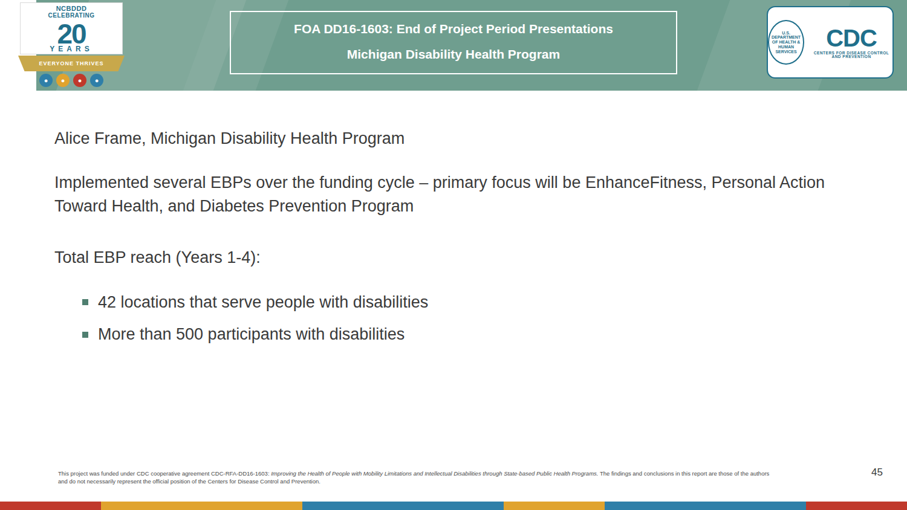FOA DD16-1603: End of Project Period Presentations
Michigan Disability Health Program
NCBDDD
CELEBRATING
20
YEARS
EVERYONE THRIVES
● ● ● ●
U.S. DEPARTMENT OF HEALTH & HUMAN SERVICES
CDC
CENTERS FOR DISEASE CONTROL AND PREVENTION
Alice Frame, Michigan Disability Health Program
Implemented several EBPs over the funding cycle – primary focus will be EnhanceFitness, Personal Action Toward Health, and Diabetes Prevention Program
Total EBP reach (Years 1-4):
42 locations that serve people with disabilities
More than 500 participants with disabilities
This project was funded under CDC cooperative agreement CDC-RFA-DD16-1603: Improving the Health of People with Mobility Limitations and Intellectual Disabilities through State-based Public Health Programs. The findings and conclusions in this report are those of the authors and do not necessarily represent the official position of the Centers for Disease Control and Prevention.
45